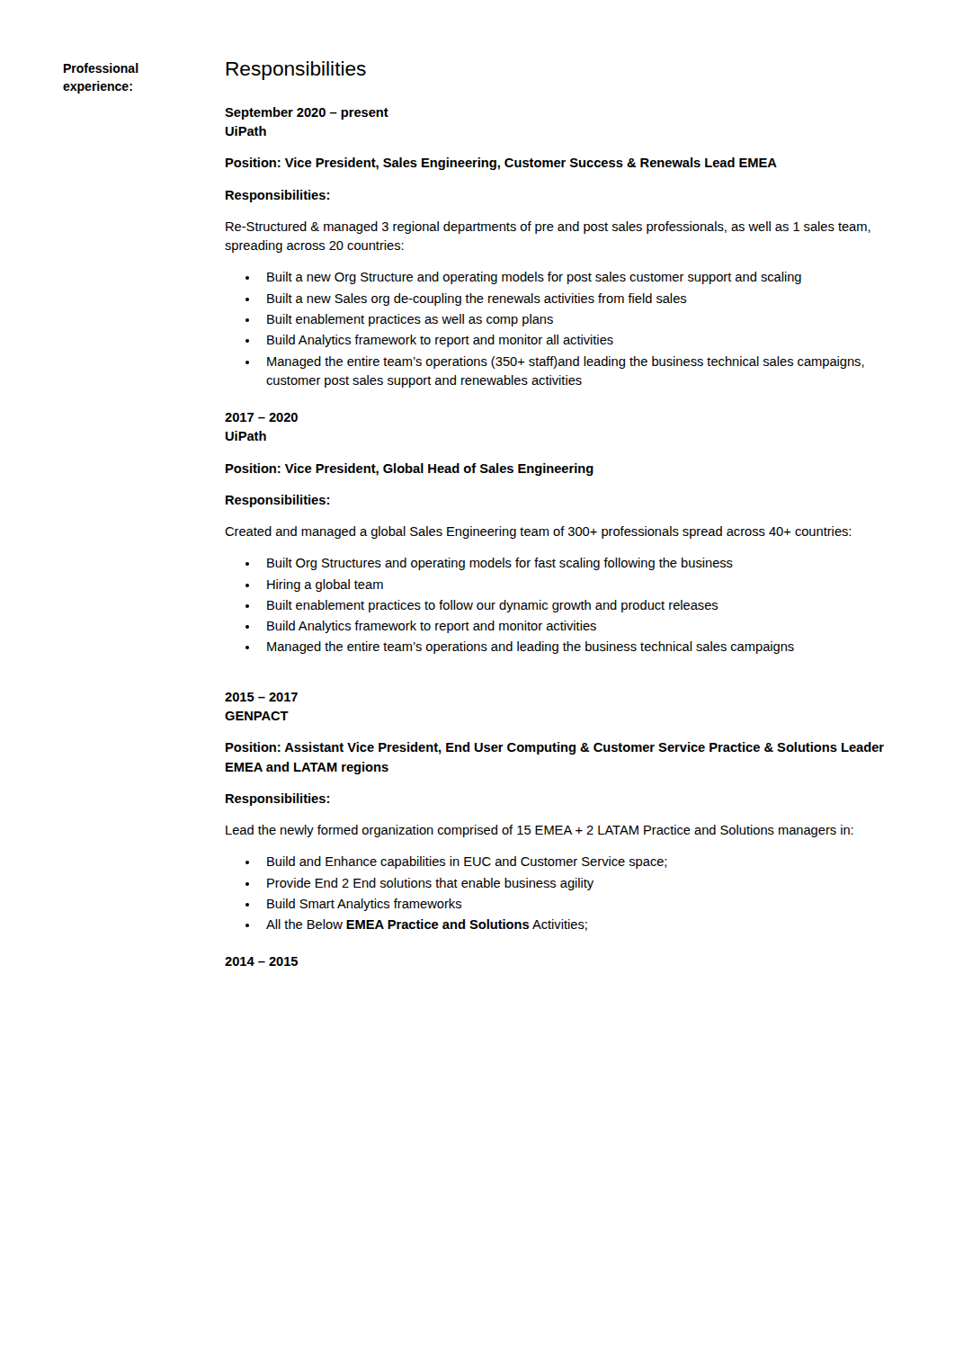Professional
experience:
Responsibilities
September 2020 – present
UiPath
Position: Vice President, Sales Engineering, Customer Success & Renewals Lead EMEA
Responsibilities:
Re-Structured & managed 3 regional departments of pre and post sales professionals, as well as 1 sales team, spreading across 20 countries:
Built a new Org Structure and operating models for post sales customer support and scaling
Built a new Sales org de-coupling the renewals activities from field sales
Built enablement practices as well as comp plans
Build Analytics framework to report and monitor all activities
Managed the entire team’s operations (350+ staff)and leading the business technical sales campaigns, customer post sales support and renewables activities
2017 – 2020
UiPath
Position: Vice President, Global Head of Sales Engineering
Responsibilities:
Created and managed a global Sales Engineering team of 300+ professionals spread across 40+ countries:
Built Org Structures and operating models for fast scaling following the business
Hiring a global team
Built enablement practices to follow our dynamic growth and product releases
Build Analytics framework to report and monitor activities
Managed the entire team’s operations and leading the business technical sales campaigns
2015 – 2017
GENPACT
Position: Assistant Vice President, End User Computing & Customer Service Practice & Solutions Leader EMEA and LATAM regions
Responsibilities:
Lead the newly formed organization comprised of 15 EMEA + 2 LATAM Practice and Solutions managers in:
Build and Enhance capabilities in EUC and Customer Service space;
Provide End 2 End solutions that enable business agility
Build Smart Analytics frameworks
All the Below EMEA Practice and Solutions Activities;
2014 – 2015